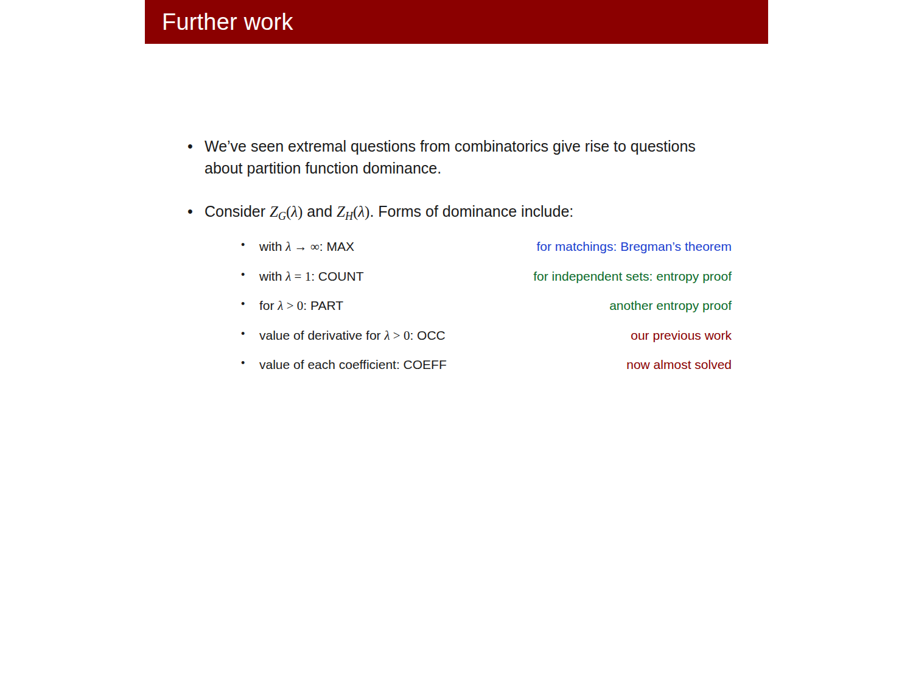Further work
We’ve seen extremal questions from combinatorics give rise to questions about partition function dominance.
Consider ZG(λ) and ZH(λ). Forms of dominance include:
with λ → ∞: MAX for matchings: Bregman’s theorem
with λ = 1: COUNT for independent sets: entropy proof
for λ > 0: PART another entropy proof
value of derivative for λ > 0: OCC our previous work
value of each coefficient: COEFF now almost solved